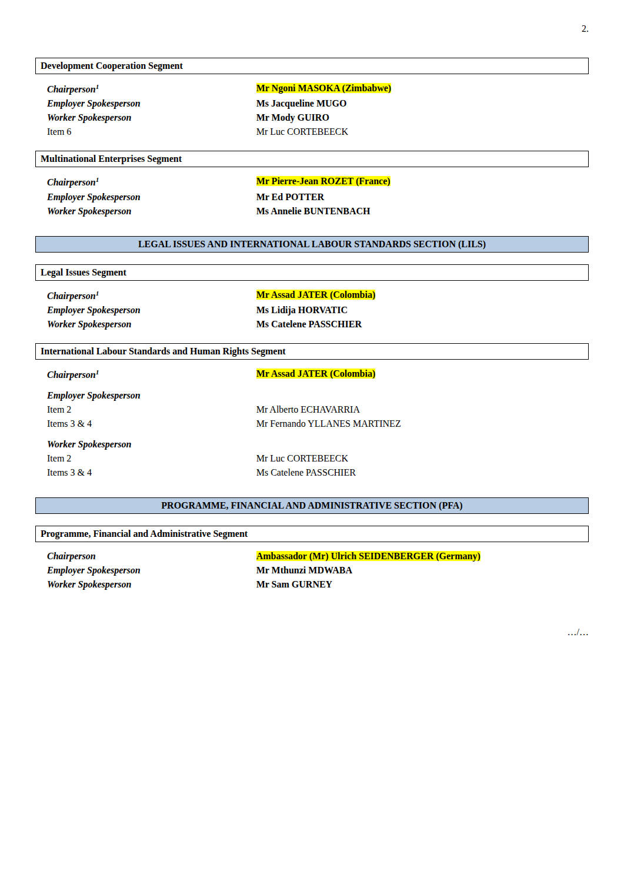2.
Development Cooperation Segment
| Chairperson 1 | Mr Ngoni MASOKA (Zimbabwe) |
| Employer Spokesperson | Ms Jacqueline MUGO |
| Worker Spokesperson | Mr Mody GUIRO |
| Item 6 | Mr Luc CORTEBEECK |
Multinational Enterprises Segment
| Chairperson 1 | Mr Pierre-Jean ROZET (France) |
| Employer Spokesperson | Mr Ed POTTER |
| Worker Spokesperson | Ms Annelie BUNTENBACH |
LEGAL ISSUES AND INTERNATIONAL LABOUR STANDARDS SECTION (LILS)
Legal Issues Segment
| Chairperson 1 | Mr Assad JATER (Colombia) |
| Employer Spokesperson | Ms Lidija HORVATIC |
| Worker Spokesperson | Ms Catelene PASSCHIER |
International Labour Standards and Human Rights Segment
| Chairperson 1 | Mr Assad JATER (Colombia) |
| Employer Spokesperson | |
| Item 2 | Mr Alberto ECHAVARRIA |
| Items 3 & 4 | Mr Fernando YLLANES MARTINEZ |
| Worker Spokesperson | |
| Item 2 | Mr Luc CORTEBEECK |
| Items 3 & 4 | Ms Catelene PASSCHIER |
PROGRAMME, FINANCIAL AND ADMINISTRATIVE SECTION (PFA)
Programme, Financial and Administrative Segment
| Chairperson | Ambassador (Mr) Ulrich SEIDENBERGER (Germany) |
| Employer Spokesperson | Mr Mthunzi MDWABA |
| Worker Spokesperson | Mr Sam GURNEY |
…/…